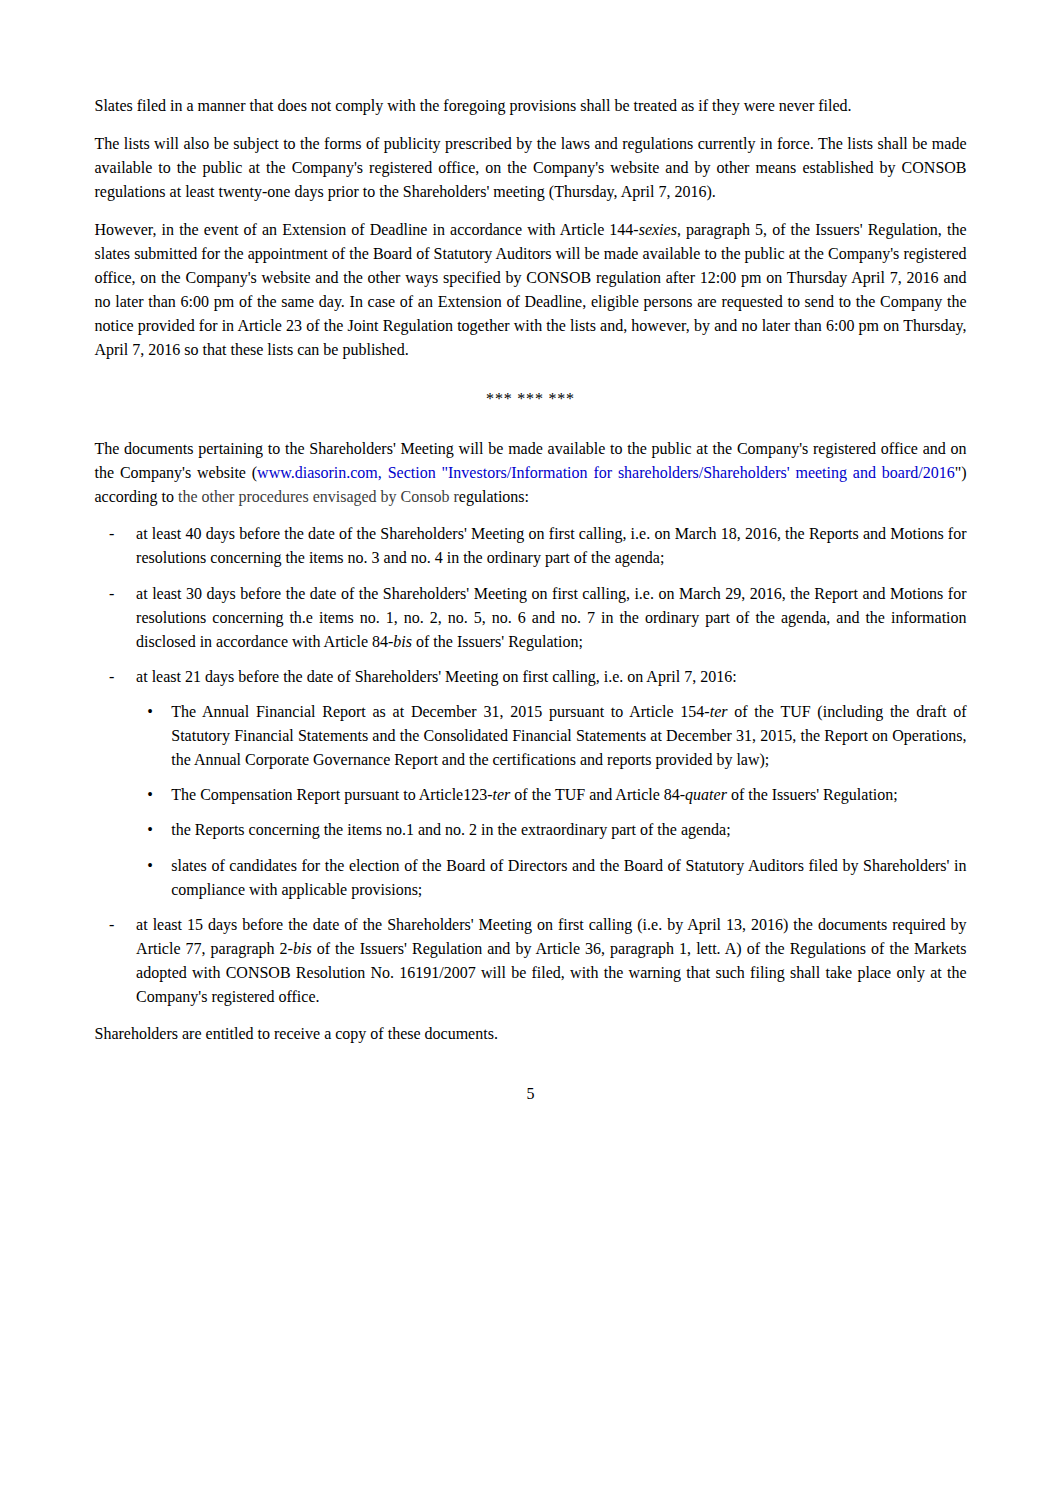Slates filed in a manner that does not comply with the foregoing provisions shall be treated as if they were never filed.
The lists will also be subject to the forms of publicity prescribed by the laws and regulations currently in force. The lists shall be made available to the public at the Company's registered office, on the Company's website and by other means established by CONSOB regulations at least twenty-one days prior to the Shareholders' meeting (Thursday, April 7, 2016).
However, in the event of an Extension of Deadline in accordance with Article 144-sexies, paragraph 5, of the Issuers' Regulation, the slates submitted for the appointment of the Board of Statutory Auditors will be made available to the public at the Company's registered office, on the Company's website and the other ways specified by CONSOB regulation after 12:00 pm on Thursday April 7, 2016 and no later than 6:00 pm of the same day. In case of an Extension of Deadline, eligible persons are requested to send to the Company the notice provided for in Article 23 of the Joint Regulation together with the lists and, however, by and no later than 6:00 pm on Thursday, April 7, 2016 so that these lists can be published.
*** *** ***
The documents pertaining to the Shareholders' Meeting will be made available to the public at the Company's registered office and on the Company's website (www.diasorin.com, Section "Investors/Information for shareholders/Shareholders' meeting and board/2016") according to the other procedures envisaged by Consob regulations:
at least 40 days before the date of the Shareholders' Meeting on first calling, i.e. on March 18, 2016, the Reports and Motions for resolutions concerning the items no. 3 and no. 4 in the ordinary part of the agenda;
at least 30 days before the date of the Shareholders' Meeting on first calling, i.e. on March 29, 2016, the Report and Motions for resolutions concerning th.e items no. 1, no. 2, no. 5, no. 6 and no. 7 in the ordinary part of the agenda, and the information disclosed in accordance with Article 84-bis of the Issuers' Regulation;
at least 21 days before the date of Shareholders' Meeting on first calling, i.e. on April 7, 2016:
The Annual Financial Report as at December 31, 2015 pursuant to Article 154-ter of the TUF (including the draft of Statutory Financial Statements and the Consolidated Financial Statements at December 31, 2015, the Report on Operations, the Annual Corporate Governance Report and the certifications and reports provided by law);
The Compensation Report pursuant to Article123-ter of the TUF and Article 84-quater of the Issuers' Regulation;
the Reports concerning the items no.1 and no. 2 in the extraordinary part of the agenda;
slates of candidates for the election of the Board of Directors and the Board of Statutory Auditors filed by Shareholders' in compliance with applicable provisions;
at least 15 days before the date of the Shareholders' Meeting on first calling (i.e. by April 13, 2016) the documents required by Article 77, paragraph 2-bis of the Issuers' Regulation and by Article 36, paragraph 1, lett. A) of the Regulations of the Markets adopted with CONSOB Resolution No. 16191/2007 will be filed, with the warning that such filing shall take place only at the Company's registered office.
Shareholders are entitled to receive a copy of these documents.
5